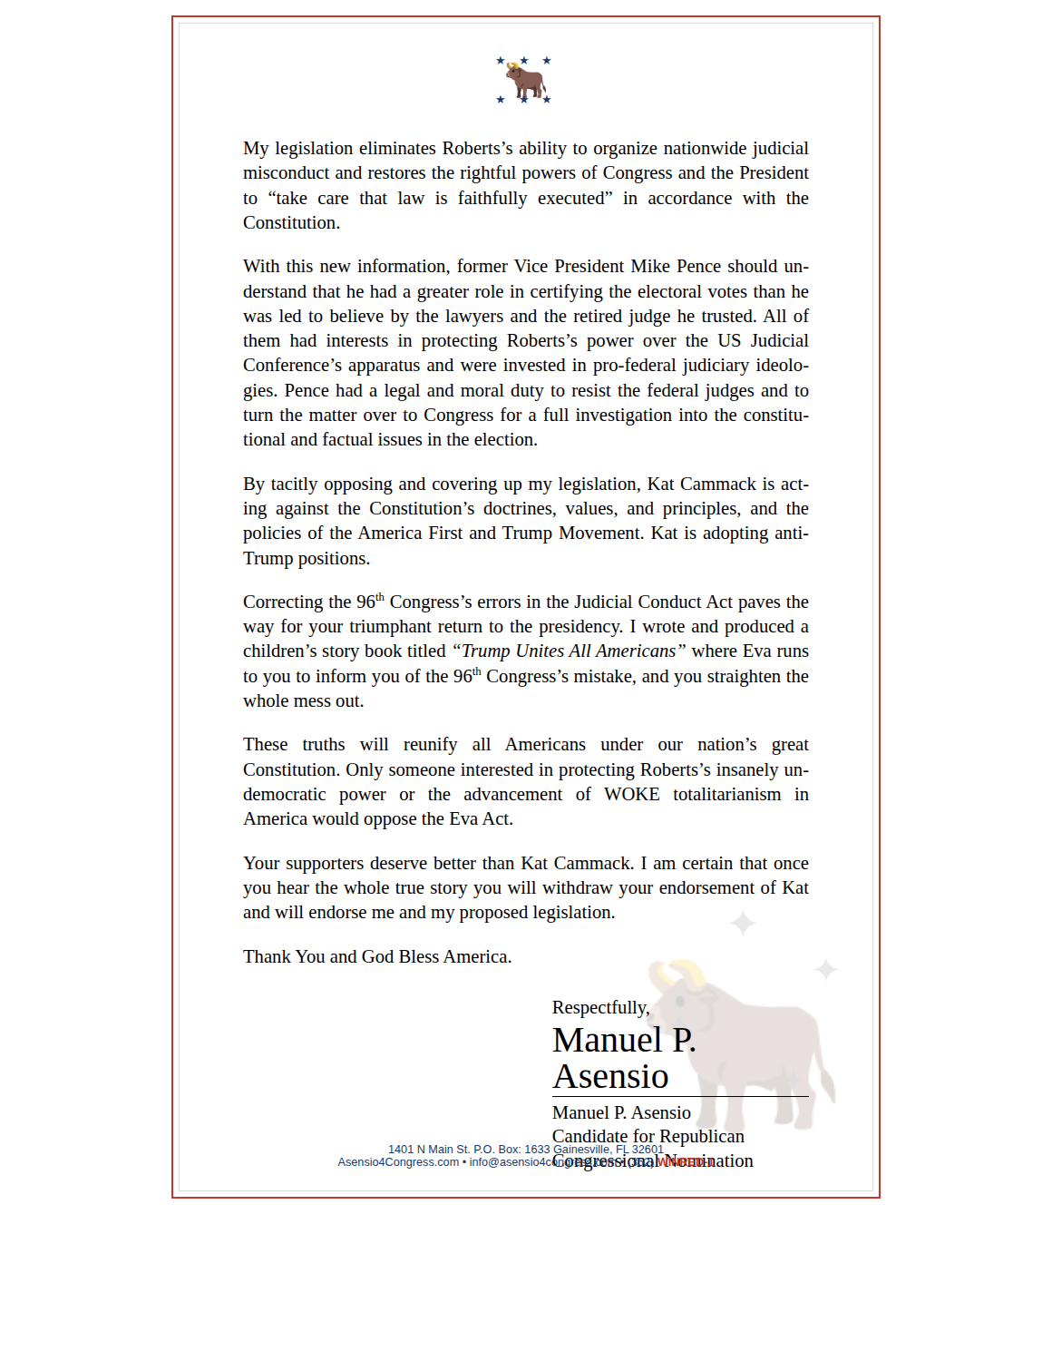🐂
✦
✦
✦
✦
★ ★ ★ 🐂 ★ ★ ★
My legislation eliminates Roberts’s ability to organize nationwide judicial misconduct and restores the rightful powers of Congress and the President to “take care that law is faithfully executed” in accordance with the Constitution.
With this new information, former Vice President Mike Pence should understand that he had a greater role in certifying the electoral votes than he was led to believe by the lawyers and the retired judge he trusted. All of them had interests in protecting Roberts’s power over the US Judicial Conference’s apparatus and were invested in pro-federal judiciary ideologies. Pence had a legal and moral duty to resist the federal judges and to turn the matter over to Congress for a full investigation into the constitutional and factual issues in the election.
By tacitly opposing and covering up my legislation, Kat Cammack is acting against the Constitution’s doctrines, values, and principles, and the policies of the America First and Trump Movement. Kat is adopting anti-Trump positions.
Correcting the 96th Congress’s errors in the Judicial Conduct Act paves the way for your triumphant return to the presidency. I wrote and produced a children’s story book titled “Trump Unites All Americans” where Eva runs to you to inform you of the 96th Congress’s mistake, and you straighten the whole mess out.
These truths will reunify all Americans under our nation’s great Constitution. Only someone interested in protecting Roberts’s insanely undemocratic power or the advancement of WOKE totalitarianism in America would oppose the Eva Act.
Your supporters deserve better than Kat Cammack. I am certain that once you hear the whole true story you will withdraw your endorsement of Kat and will endorse me and my proposed legislation.
Thank You and God Bless America.
Respectfully,
Manuel P. Asensio
Manuel P. Asensio
Candidate for Republican
Congressional Nomination
1401 N Main St. P.O. Box: 1633 Gainesville, FL 32601
Asensio4Congress.com • info@asensio4congress.com • (352) WINRED-1